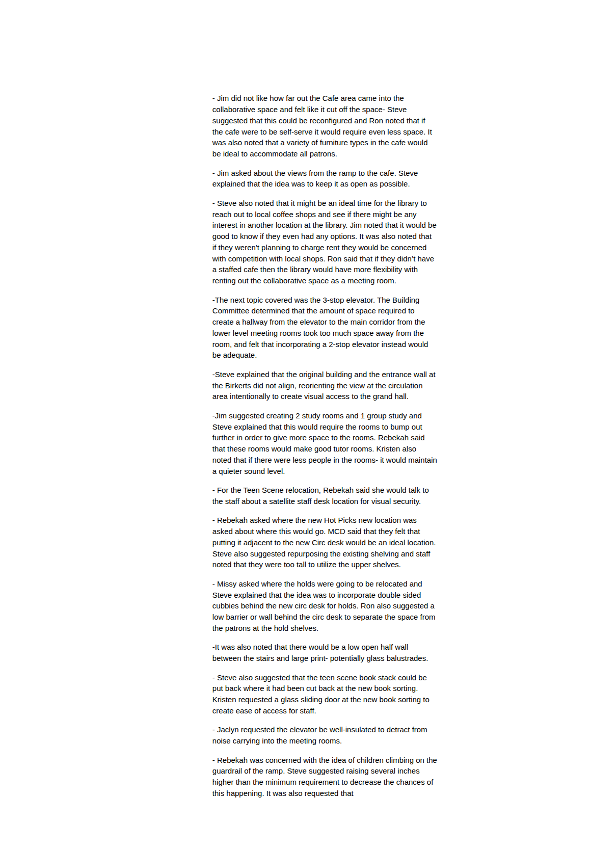- Jim did not like how far out the Cafe area came into the collaborative space and felt like it cut off the space- Steve suggested that this could be reconfigured and Ron noted that if the cafe were to be self-serve it would require even less space. It was also noted that a variety of furniture types in the cafe would be ideal to accommodate all patrons.
- Jim asked about the views from the ramp to the cafe. Steve explained that the idea was to keep it as open as possible.
- Steve also noted that it might be an ideal time for the library to reach out to local coffee shops and see if there might be any interest in another location at the library. Jim noted that it would be good to know if they even had any options. It was also noted that if they weren't planning to charge rent they would be concerned with competition with local shops. Ron said that if they didn’t have a staffed cafe then the library would have more flexibility with renting out the collaborative space as a meeting room.
-The next topic covered was the 3-stop elevator. The Building Committee determined that the amount of space required to create a hallway from the elevator to the main corridor from the lower level meeting rooms took too much space away from the room, and felt that incorporating a 2-stop elevator instead would be adequate.
-Steve explained that the original building and the entrance wall at the Birkerts did not align, reorienting the view at the circulation area intentionally to create visual access to the grand hall.
-Jim suggested creating 2 study rooms and 1 group study and Steve explained that this would require the rooms to bump out further in order to give more space to the rooms. Rebekah said that these rooms would make good tutor rooms. Kristen also noted that if there were less people in the rooms- it would maintain a quieter sound level.
- For the Teen Scene relocation, Rebekah said she would talk to the staff about a satellite staff desk location for visual security.
- Rebekah asked where the new Hot Picks new location was asked about where this would go. MCD said that they felt that putting it adjacent to the new Circ desk would be an ideal location. Steve also suggested repurposing the existing shelving and staff noted that they were too tall to utilize the upper shelves.
- Missy asked where the holds were going to be relocated and Steve explained that the idea was to incorporate double sided cubbies behind the new circ desk for holds. Ron also suggested a low barrier or wall behind the circ desk to separate the space from the patrons at the hold shelves.
-It was also noted that there would be a low open half wall between the stairs and large print- potentially glass balustrades.
- Steve also suggested that the teen scene book stack could be put back where it had been cut back at the new book sorting. Kristen requested a glass sliding door at the new book sorting to create ease of access for staff.
- Jaclyn requested the elevator be well-insulated to detract from noise carrying into the meeting rooms.
- Rebekah was concerned with the idea of children climbing on the guardrail of the ramp. Steve suggested raising several inches higher than the minimum requirement to decrease the chances of this happening. It was also requested that